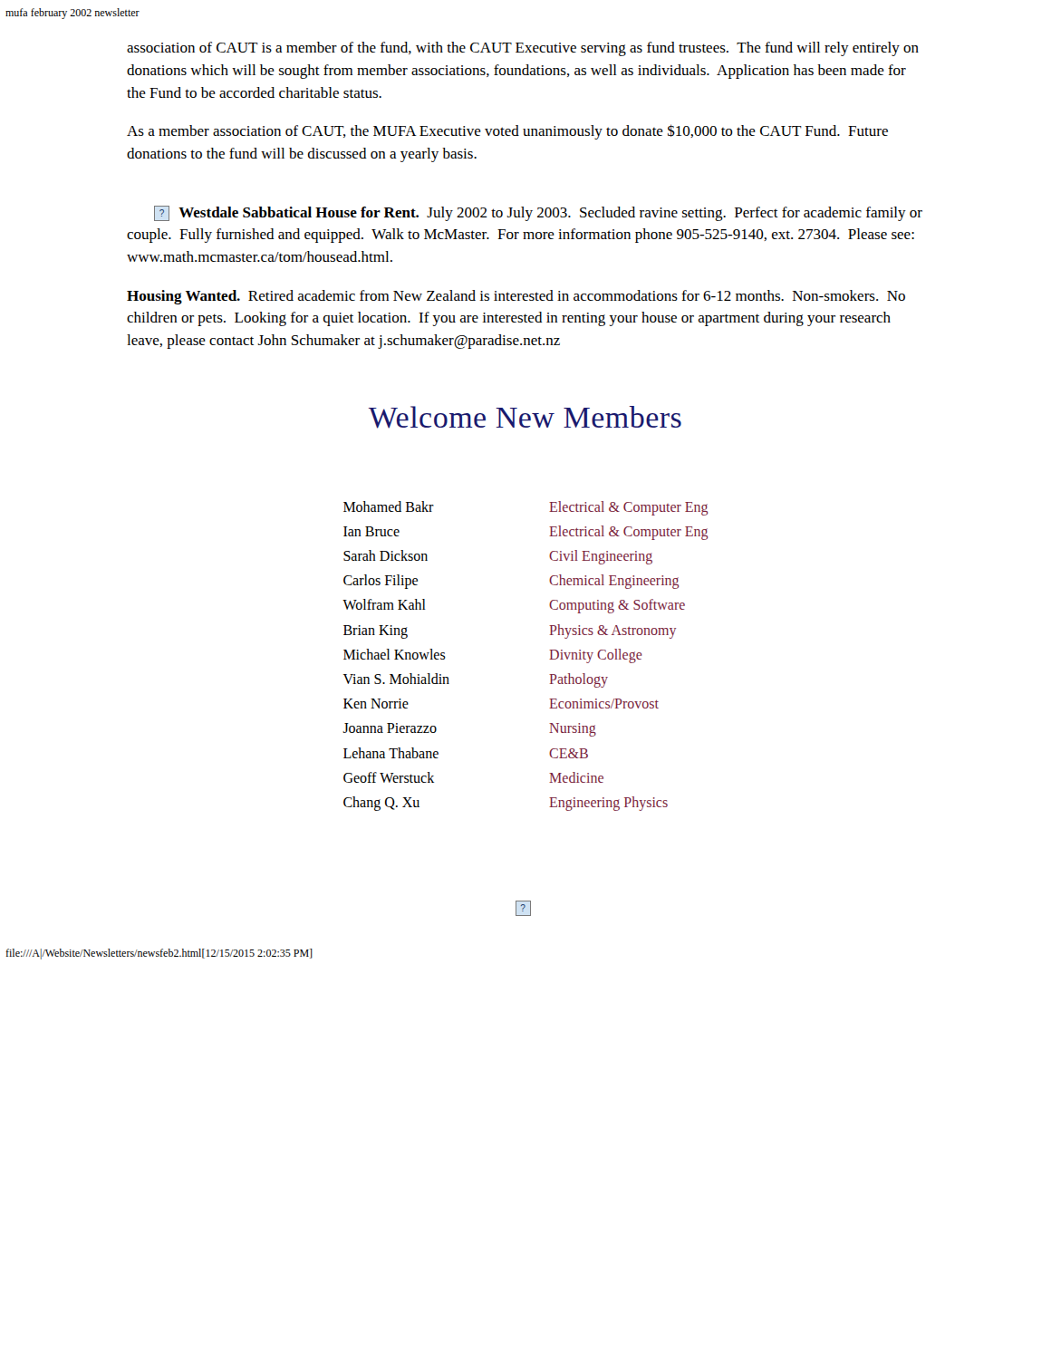mufa february 2002 newsletter
association of CAUT is a member of the fund, with the CAUT Executive serving as fund trustees. The fund will rely entirely on donations which will be sought from member associations, foundations, as well as individuals. Application has been made for the Fund to be accorded charitable status.
As a member association of CAUT, the MUFA Executive voted unanimously to donate $10,000 to the CAUT Fund. Future donations to the fund will be discussed on a yearly basis.
? Westdale Sabbatical House for Rent. July 2002 to July 2003. Secluded ravine setting. Perfect for academic family or couple. Fully furnished and equipped. Walk to McMaster. For more information phone 905-525-9140, ext. 27304. Please see: www.math.mcmaster.ca/tom/housead.html.
Housing Wanted. Retired academic from New Zealand is interested in accommodations for 6-12 months. Non-smokers. No children or pets. Looking for a quiet location. If you are interested in renting your house or apartment during your research leave, please contact John Schumaker at j.schumaker@paradise.net.nz
Welcome New Members
| Mohamed Bakr | Electrical & Computer Eng |
| Ian Bruce | Electrical & Computer Eng |
| Sarah Dickson | Civil Engineering |
| Carlos Filipe | Chemical Engineering |
| Wolfram Kahl | Computing & Software |
| Brian King | Physics & Astronomy |
| Michael Knowles | Divnity College |
| Vian S. Mohialdin | Pathology |
| Ken Norrie | Econimics/Provost |
| Joanna Pierazzo | Nursing |
| Lehana Thabane | CE&B |
| Geoff Werstuck | Medicine |
| Chang Q. Xu | Engineering Physics |
?
file:///A|/Website/Newsletters/newsfeb2.html[12/15/2015 2:02:35 PM]